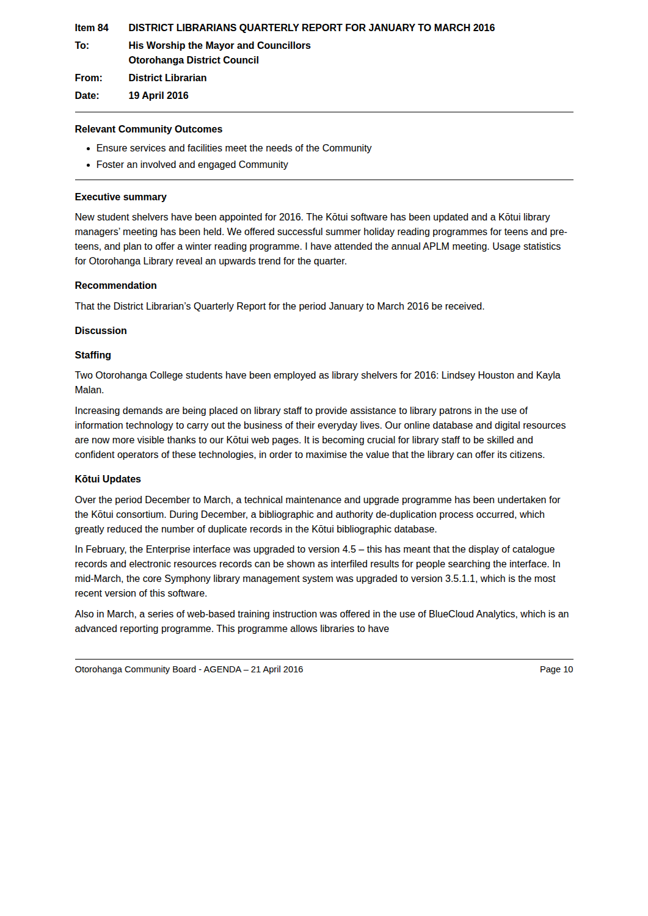| Item 84 | DISTRICT LIBRARIANS QUARTERLY REPORT FOR JANUARY TO MARCH 2016 |
| To: | His Worship the Mayor and Councillors Otorohanga District Council |
| From: | District Librarian |
| Date: | 19 April 2016 |
Relevant Community Outcomes
Ensure services and facilities meet the needs of the Community
Foster an involved and engaged Community
Executive summary
New student shelvers have been appointed for 2016. The Kōtui software has been updated and a Kōtui library managers’ meeting has been held. We offered successful summer holiday reading programmes for teens and pre-teens, and plan to offer a winter reading programme. I have attended the annual APLM meeting. Usage statistics for Otorohanga Library reveal an upwards trend for the quarter.
Recommendation
That the District Librarian’s Quarterly Report for the period January to March 2016 be received.
Discussion
Staffing
Two Otorohanga College students have been employed as library shelvers for 2016: Lindsey Houston and Kayla Malan.
Increasing demands are being placed on library staff to provide assistance to library patrons in the use of information technology to carry out the business of their everyday lives. Our online database and digital resources are now more visible thanks to our Kōtui web pages. It is becoming crucial for library staff to be skilled and confident operators of these technologies, in order to maximise the value that the library can offer its citizens.
Kōtui Updates
Over the period December to March, a technical maintenance and upgrade programme has been undertaken for the Kōtui consortium. During December, a bibliographic and authority de-duplication process occurred, which greatly reduced the number of duplicate records in the Kōtui bibliographic database.
In February, the Enterprise interface was upgraded to version 4.5 – this has meant that the display of catalogue records and electronic resources records can be shown as interfiled results for people searching the interface. In mid-March, the core Symphony library management system was upgraded to version 3.5.1.1, which is the most recent version of this software.
Also in March, a series of web-based training instruction was offered in the use of BlueCloud Analytics, which is an advanced reporting programme. This programme allows libraries to have
Otorohanga Community Board - AGENDA – 21 April 2016 Page 10